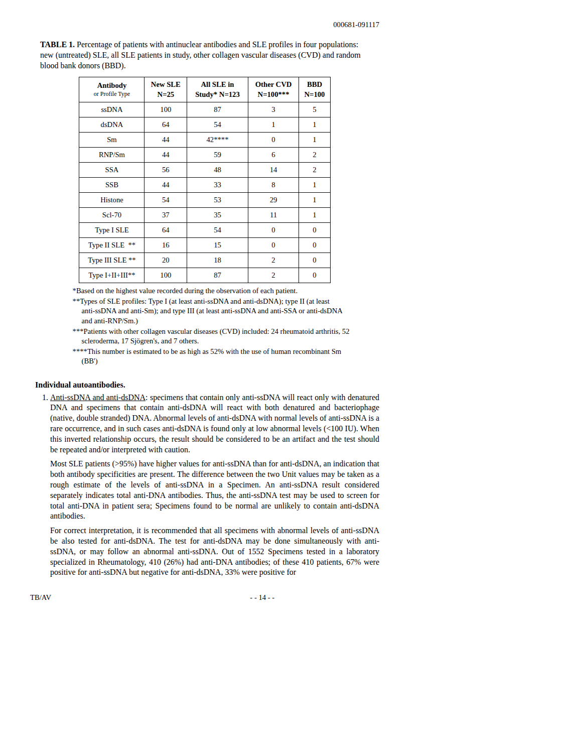000681-091117
TABLE 1. Percentage of patients with antinuclear antibodies and SLE profiles in four populations: new (untreated) SLE, all SLE patients in study, other collagen vascular diseases (CVD) and random blood bank donors (BBD).
| Antibody or Profile Type | New SLE N=25 | All SLE in Study* N=123 | Other CVD N=100*** | BBD N=100 |
| --- | --- | --- | --- | --- |
| ssDNA | 100 | 87 | 3 | 5 |
| dsDNA | 64 | 54 | 1 | 1 |
| Sm | 44 | 42**** | 0 | 1 |
| RNP/Sm | 44 | 59 | 6 | 2 |
| SSA | 56 | 48 | 14 | 2 |
| SSB | 44 | 33 | 8 | 1 |
| Histone | 54 | 53 | 29 | 1 |
| Scl-70 | 37 | 35 | 11 | 1 |
| Type I SLE | 64 | 54 | 0 | 0 |
| Type II SLE ** | 16 | 15 | 0 | 0 |
| Type III SLE ** | 20 | 18 | 2 | 0 |
| Type I+II+III** | 100 | 87 | 2 | 0 |
*Based on the highest value recorded during the observation of each patient.
**Types of SLE profiles: Type I (at least anti-ssDNA and anti-dsDNA); type II (at least anti-ssDNA and anti-Sm); and type III (at least anti-ssDNA and anti-SSA or anti-dsDNA and anti-RNP/Sm.)
***Patients with other collagen vascular diseases (CVD) included: 24 rheumatoid arthritis, 52 scleroderma, 17 Sjögren's, and 7 others.
****This number is estimated to be as high as 52% with the use of human recombinant Sm (BB')
Individual autoantibodies.
Anti-ssDNA and anti-dsDNA: specimens that contain only anti-ssDNA will react only with denatured DNA and specimens that contain anti-dsDNA will react with both denatured and bacteriophage (native, double stranded) DNA. Abnormal levels of anti-dsDNA with normal levels of anti-ssDNA is a rare occurrence, and in such cases anti-dsDNA is found only at low abnormal levels (<100 IU). When this inverted relationship occurs, the result should be considered to be an artifact and the test should be repeated and/or interpreted with caution.
Most SLE patients (>95%) have higher values for anti-ssDNA than for anti-dsDNA, an indication that both antibody specificities are present. The difference between the two Unit values may be taken as a rough estimate of the levels of anti-ssDNA in a Specimen. An anti-ssDNA result considered separately indicates total anti-DNA antibodies. Thus, the anti-ssDNA test may be used to screen for total anti-DNA in patient sera; Specimens found to be normal are unlikely to contain anti-dsDNA antibodies.
For correct interpretation, it is recommended that all specimens with abnormal levels of anti-ssDNA be also tested for anti-dsDNA. The test for anti-dsDNA may be done simultaneously with anti-ssDNA, or may follow an abnormal anti-ssDNA. Out of 1552 Specimens tested in a laboratory specialized in Rheumatology, 410 (26%) had anti-DNA antibodies; of these 410 patients, 67% were positive for anti-ssDNA but negative for anti-dsDNA, 33% were positive for
TB/AV - - 14 - -